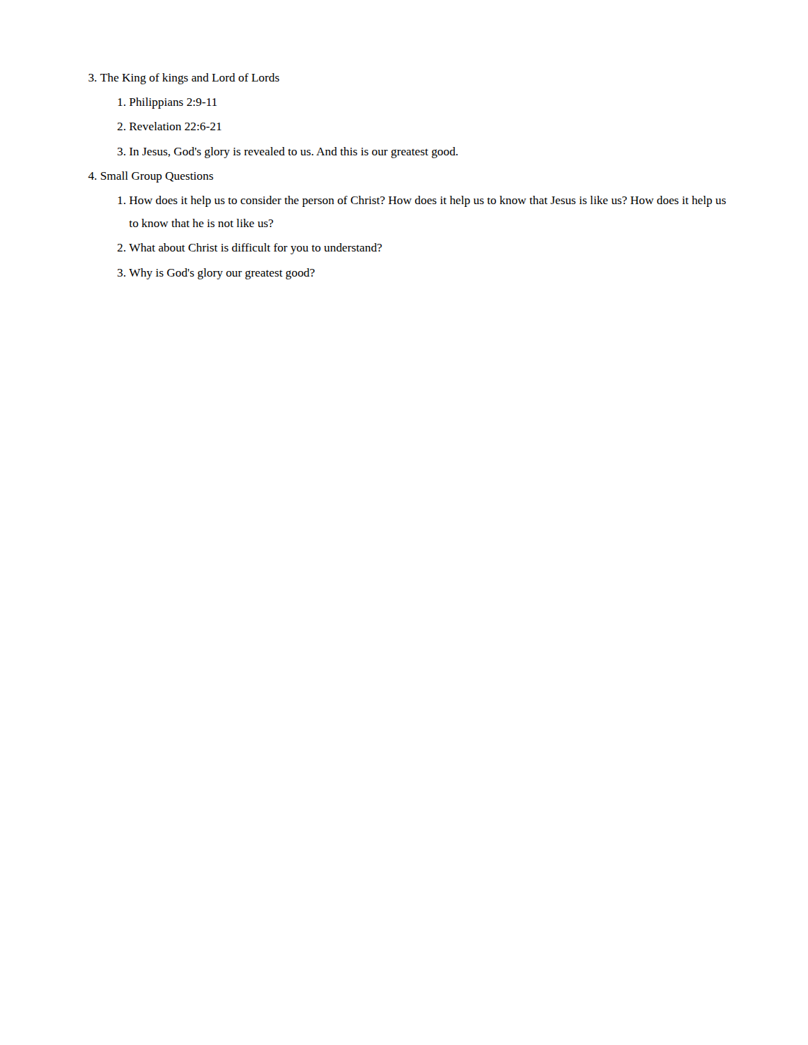The King of kings and Lord of Lords
Philippians 2:9-11
Revelation 22:6-21
In Jesus, God's glory is revealed to us. And this is our greatest good.
Small Group Questions
How does it help us to consider the person of Christ? How does it help us to know that Jesus is like us? How does it help us to know that he is not like us?
What about Christ is difficult for you to understand?
Why is God's glory our greatest good?